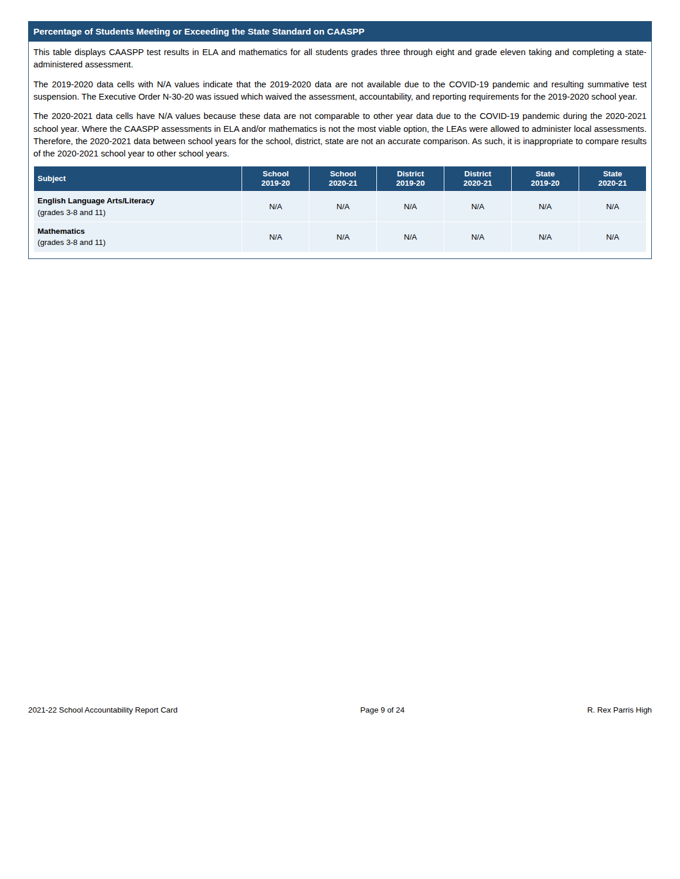Percentage of Students Meeting or Exceeding the State Standard on CAASPP
This table displays CAASPP test results in ELA and mathematics for all students grades three through eight and grade eleven taking and completing a state-administered assessment.
The 2019-2020 data cells with N/A values indicate that the 2019-2020 data are not available due to the COVID-19 pandemic and resulting summative test suspension. The Executive Order N-30-20 was issued which waived the assessment, accountability, and reporting requirements for the 2019-2020 school year.
The 2020-2021 data cells have N/A values because these data are not comparable to other year data due to the COVID-19 pandemic during the 2020-2021 school year. Where the CAASPP assessments in ELA and/or mathematics is not the most viable option, the LEAs were allowed to administer local assessments. Therefore, the 2020-2021 data between school years for the school, district, state are not an accurate comparison. As such, it is inappropriate to compare results of the 2020-2021 school year to other school years.
| Subject | School 2019-20 | School 2020-21 | District 2019-20 | District 2020-21 | State 2019-20 | State 2020-21 |
| --- | --- | --- | --- | --- | --- | --- |
| English Language Arts/Literacy (grades 3-8 and 11) | N/A | N/A | N/A | N/A | N/A | N/A |
| Mathematics (grades 3-8 and 11) | N/A | N/A | N/A | N/A | N/A | N/A |
2021-22 School Accountability Report Card
Page 9 of 24
R. Rex Parris High